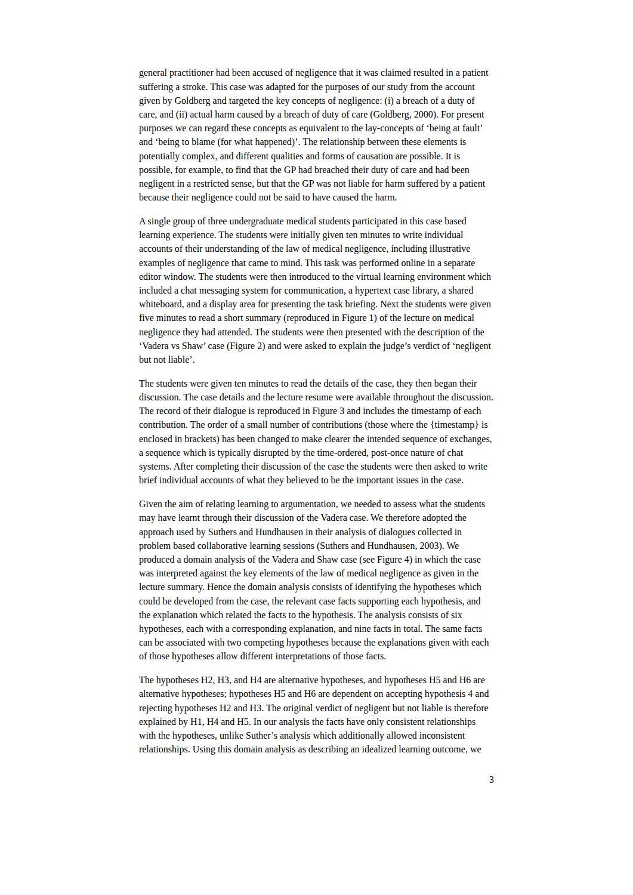general practitioner had been accused of negligence that it was claimed resulted in a patient suffering a stroke. This case was adapted for the purposes of our study from the account given by Goldberg and targeted the key concepts of negligence: (i) a breach of a duty of care, and (ii) actual harm caused by a breach of duty of care (Goldberg, 2000). For present purposes we can regard these concepts as equivalent to the lay-concepts of ‘being at fault’ and ‘being to blame (for what happened)’. The relationship between these elements is potentially complex, and different qualities and forms of causation are possible. It is possible, for example, to find that the GP had breached their duty of care and had been negligent in a restricted sense, but that the GP was not liable for harm suffered by a patient because their negligence could not be said to have caused the harm.
A single group of three undergraduate medical students participated in this case based learning experience. The students were initially given ten minutes to write individual accounts of their understanding of the law of medical negligence, including illustrative examples of negligence that came to mind. This task was performed online in a separate editor window. The students were then introduced to the virtual learning environment which included a chat messaging system for communication, a hypertext case library, a shared whiteboard, and a display area for presenting the task briefing. Next the students were given five minutes to read a short summary (reproduced in Figure 1) of the lecture on medical negligence they had attended. The students were then presented with the description of the ‘Vadera vs Shaw’ case (Figure 2) and were asked to explain the judge’s verdict of ‘negligent but not liable’.
The students were given ten minutes to read the details of the case, they then began their discussion. The case details and the lecture resume were available throughout the discussion. The record of their dialogue is reproduced in Figure 3 and includes the timestamp of each contribution. The order of a small number of contributions (those where the {timestamp} is enclosed in brackets) has been changed to make clearer the intended sequence of exchanges, a sequence which is typically disrupted by the time-ordered, post-once nature of chat systems. After completing their discussion of the case the students were then asked to write brief individual accounts of what they believed to be the important issues in the case.
Given the aim of relating learning to argumentation, we needed to assess what the students may have learnt through their discussion of the Vadera case. We therefore adopted the approach used by Suthers and Hundhausen in their analysis of dialogues collected in problem based collaborative learning sessions (Suthers and Hundhausen, 2003). We produced a domain analysis of the Vadera and Shaw case (see Figure 4) in which the case was interpreted against the key elements of the law of medical negligence as given in the lecture summary. Hence the domain analysis consists of identifying the hypotheses which could be developed from the case, the relevant case facts supporting each hypothesis, and the explanation which related the facts to the hypothesis. The analysis consists of six hypotheses, each with a corresponding explanation, and nine facts in total. The same facts can be associated with two competing hypotheses because the explanations given with each of those hypotheses allow different interpretations of those facts.
The hypotheses H2, H3, and H4 are alternative hypotheses, and hypotheses H5 and H6 are alternative hypotheses; hypotheses H5 and H6 are dependent on accepting hypothesis 4 and rejecting hypotheses H2 and H3. The original verdict of negligent but not liable is therefore explained by H1, H4 and H5. In our analysis the facts have only consistent relationships with the hypotheses, unlike Suther’s analysis which additionally allowed inconsistent relationships. Using this domain analysis as describing an idealized learning outcome, we
3